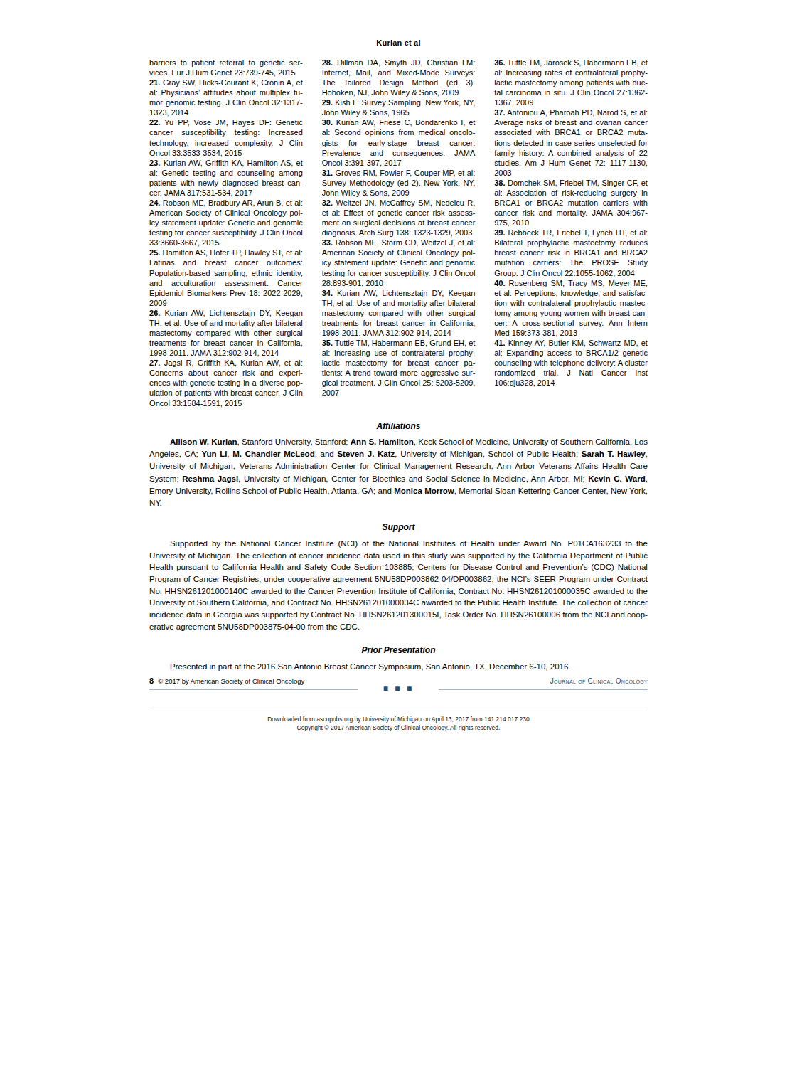Kurian et al
barriers to patient referral to genetic services. Eur J Hum Genet 23:739-745, 2015
21. Gray SW, Hicks-Courant K, Cronin A, et al: Physicians’ attitudes about multiplex tumor genomic testing. J Clin Oncol 32:1317-1323, 2014
22. Yu PP, Vose JM, Hayes DF: Genetic cancer susceptibility testing: Increased technology, increased complexity. J Clin Oncol 33:3533-3534, 2015
23. Kurian AW, Griffith KA, Hamilton AS, et al: Genetic testing and counseling among patients with newly diagnosed breast cancer. JAMA 317:531-534, 2017
24. Robson ME, Bradbury AR, Arun B, et al: American Society of Clinical Oncology policy statement update: Genetic and genomic testing for cancer susceptibility. J Clin Oncol 33:3660-3667, 2015
25. Hamilton AS, Hofer TP, Hawley ST, et al: Latinas and breast cancer outcomes: Population-based sampling, ethnic identity, and acculturation assessment. Cancer Epidemiol Biomarkers Prev 18: 2022-2029, 2009
26. Kurian AW, Lichtensztajn DY, Keegan TH, et al: Use of and mortality after bilateral mastectomy compared with other surgical treatments for breast cancer in California, 1998-2011. JAMA 312:902-914, 2014
27. Jagsi R, Griffith KA, Kurian AW, et al: Concerns about cancer risk and experiences with genetic testing in a diverse population of patients with breast cancer. J Clin Oncol 33:1584-1591, 2015
28. Dillman DA, Smyth JD, Christian LM: Internet, Mail, and Mixed-Mode Surveys: The Tailored Design Method (ed 3). Hoboken, NJ, John Wiley & Sons, 2009
29. Kish L: Survey Sampling. New York, NY, John Wiley & Sons, 1965
30. Kurian AW, Friese C, Bondarenko I, et al: Second opinions from medical oncologists for early-stage breast cancer: Prevalence and consequences. JAMA Oncol 3:391-397, 2017
31. Groves RM, Fowler F, Couper MP, et al: Survey Methodology (ed 2). New York, NY, John Wiley & Sons, 2009
32. Weitzel JN, McCaffrey SM, Nedelcu R, et al: Effect of genetic cancer risk assessment on surgical decisions at breast cancer diagnosis. Arch Surg 138: 1323-1329, 2003
33. Robson ME, Storm CD, Weitzel J, et al: American Society of Clinical Oncology policy statement update: Genetic and genomic testing for cancer susceptibility. J Clin Oncol 28:893-901, 2010
34. Kurian AW, Lichtensztajn DY, Keegan TH, et al: Use of and mortality after bilateral mastectomy compared with other surgical treatments for breast cancer in California, 1998-2011. JAMA 312:902-914, 2014
35. Tuttle TM, Habermann EB, Grund EH, et al: Increasing use of contralateral prophylactic mastectomy for breast cancer patients: A trend toward more aggressive surgical treatment. J Clin Oncol 25: 5203-5209, 2007
36. Tuttle TM, Jarosek S, Habermann EB, et al: Increasing rates of contralateral prophylactic mastectomy among patients with ductal carcinoma in situ. J Clin Oncol 27:1362-1367, 2009
37. Antoniou A, Pharoah PD, Narod S, et al: Average risks of breast and ovarian cancer associated with BRCA1 or BRCA2 mutations detected in case series unselected for family history: A combined analysis of 22 studies. Am J Hum Genet 72: 1117-1130, 2003
38. Domchek SM, Friebel TM, Singer CF, et al: Association of risk-reducing surgery in BRCA1 or BRCA2 mutation carriers with cancer risk and mortality. JAMA 304:967-975, 2010
39. Rebbeck TR, Friebel T, Lynch HT, et al: Bilateral prophylactic mastectomy reduces breast cancer risk in BRCA1 and BRCA2 mutation carriers: The PROSE Study Group. J Clin Oncol 22:1055-1062, 2004
40. Rosenberg SM, Tracy MS, Meyer ME, et al: Perceptions, knowledge, and satisfaction with contralateral prophylactic mastectomy among young women with breast cancer: A cross-sectional survey. Ann Intern Med 159:373-381, 2013
41. Kinney AY, Butler KM, Schwartz MD, et al: Expanding access to BRCA1/2 genetic counseling with telephone delivery: A cluster randomized trial. J Natl Cancer Inst 106:dju328, 2014
Affiliations
Allison W. Kurian, Stanford University, Stanford; Ann S. Hamilton, Keck School of Medicine, University of Southern California, Los Angeles, CA; Yun Li, M. Chandler McLeod, and Steven J. Katz, University of Michigan, School of Public Health; Sarah T. Hawley, University of Michigan, Veterans Administration Center for Clinical Management Research, Ann Arbor Veterans Affairs Health Care System; Reshma Jagsi, University of Michigan, Center for Bioethics and Social Science in Medicine, Ann Arbor, MI; Kevin C. Ward, Emory University, Rollins School of Public Health, Atlanta, GA; and Monica Morrow, Memorial Sloan Kettering Cancer Center, New York, NY.
Support
Supported by the National Cancer Institute (NCI) of the National Institutes of Health under Award No. P01CA163233 to the University of Michigan. The collection of cancer incidence data used in this study was supported by the California Department of Public Health pursuant to California Health and Safety Code Section 103885; Centers for Disease Control and Prevention’s (CDC) National Program of Cancer Registries, under cooperative agreement 5NU58DP003862-04/DP003862; the NCI’s SEER Program under Contract No. HHSN261201000140C awarded to the Cancer Prevention Institute of California, Contract No. HHSN261201000035C awarded to the University of Southern California, and Contract No. HHSN261201000034C awarded to the Public Health Institute. The collection of cancer incidence data in Georgia was supported by Contract No. HHSN261201300015I, Task Order No. HHSN26100006 from the NCI and cooperative agreement 5NU58DP003875-04-00 from the CDC.
Prior Presentation
Presented in part at the 2016 San Antonio Breast Cancer Symposium, San Antonio, TX, December 6-10, 2016.
■ ■ ■
8 © 2017 by American Society of Clinical Oncology
Journal of Clinical Oncology
Downloaded from ascopubs.org by University of Michigan on April 13, 2017 from 141.214.017.230
Copyright © 2017 American Society of Clinical Oncology. All rights reserved.